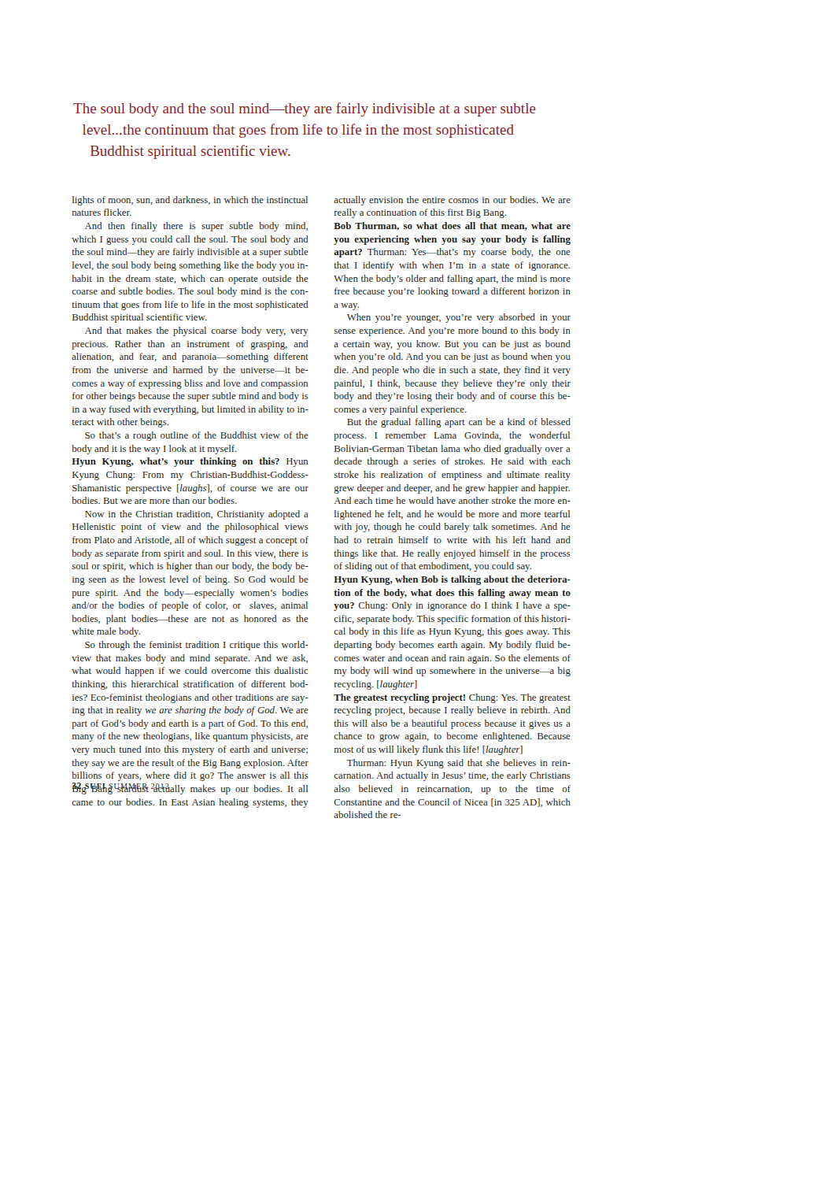The soul body and the soul mind—they are fairly indivisible at a super subtle level...the continuum that goes from life to life in the most sophisticated Buddhist spiritual scientific view.
lights of moon, sun, and darkness, in which the instinctual natures flicker.
And then finally there is super subtle body mind, which I guess you could call the soul. The soul body and the soul mind—they are fairly indivisible at a super subtle level, the soul body being something like the body you inhabit in the dream state, which can operate outside the coarse and subtle bodies. The soul body mind is the continuum that goes from life to life in the most sophisticated Buddhist spiritual scientific view.
And that makes the physical coarse body very, very precious. Rather than an instrument of grasping, and alienation, and fear, and paranoia—something different from the universe and harmed by the universe—it becomes a way of expressing bliss and love and compassion for other beings because the super subtle mind and body is in a way fused with everything, but limited in ability to interact with other beings.
So that’s a rough outline of the Buddhist view of the body and it is the way I look at it myself.
Hyun Kyung, what’s your thinking on this? Hyun Kyung Chung: From my Christian-Buddhist-Goddess-Shamanistic perspective [laughs], of course we are our bodies. But we are more than our bodies.
Now in the Christian tradition, Christianity adopted a Hellenistic point of view and the philosophical views from Plato and Aristotle, all of which suggest a concept of body as separate from spirit and soul. In this view, there is soul or spirit, which is higher than our body, the body being seen as the lowest level of being. So God would be pure spirit. And the body—especially women’s bodies and/or the bodies of people of color, or slaves, animal bodies, plant bodies—these are not as honored as the white male body.
So through the feminist tradition I critique this worldview that makes body and mind separate. And we ask, what would happen if we could overcome this dualistic thinking, this hierarchical stratification of different bodies? Eco-feminist theologians and other traditions are saying that in reality we are sharing the body of God. We are part of God’s body and earth is a part of God. To this end, many of the new theologians, like quantum physicists, are very much tuned into this mystery of earth and universe; they say we are the result of the Big Bang explosion. After billions of years, where did it go? The answer is all this Big Bang stardust actually makes up our bodies. It all came to our bodies. In East Asian healing systems, they actually envision the entire cosmos in our bodies. We are really a continuation of this first Big Bang.
Bob Thurman, so what does all that mean, what are you experiencing when you say your body is falling apart? Thurman: Yes—that’s my coarse body, the one that I identify with when I’m in a state of ignorance. When the body’s older and falling apart, the mind is more free because you’re looking toward a different horizon in a way.
When you’re younger, you’re very absorbed in your sense experience. And you’re more bound to this body in a certain way, you know. But you can be just as bound when you’re old. And you can be just as bound when you die. And people who die in such a state, they find it very painful, I think, because they believe they’re only their body and they’re losing their body and of course this becomes a very painful experience.
But the gradual falling apart can be a kind of blessed process. I remember Lama Govinda, the wonderful Bolivian-German Tibetan lama who died gradually over a decade through a series of strokes. He said with each stroke his realization of emptiness and ultimate reality grew deeper and deeper, and he grew happier and happier. And each time he would have another stroke the more enlightened he felt, and he would be more and more tearful with joy, though he could barely talk sometimes. And he had to retrain himself to write with his left hand and things like that. He really enjoyed himself in the process of sliding out of that embodiment, you could say.
Hyun Kyung, when Bob is talking about the deterioration of the body, what does this falling away mean to you? Chung: Only in ignorance do I think I have a specific, separate body. This specific formation of this historical body in this life as Hyun Kyung, this goes away. This departing body becomes earth again. My bodily fluid becomes water and ocean and rain again. So the elements of my body will wind up somewhere in the universe—a big recycling. [laughter]
The greatest recycling project! Chung: Yes. The greatest recycling project, because I really believe in rebirth. And this will also be a beautiful process because it gives us a chance to grow again, to become enlightened. Because most of us will likely flunk this life! [laughter]
Thurman: Hyun Kyung said that she believes in reincarnation. And actually in Jesus’ time, the early Christians also believed in reincarnation, up to the time of Constantine and the Council of Nicea [in 325 AD], which abolished the re-
32 SUFI SUMMER 2013